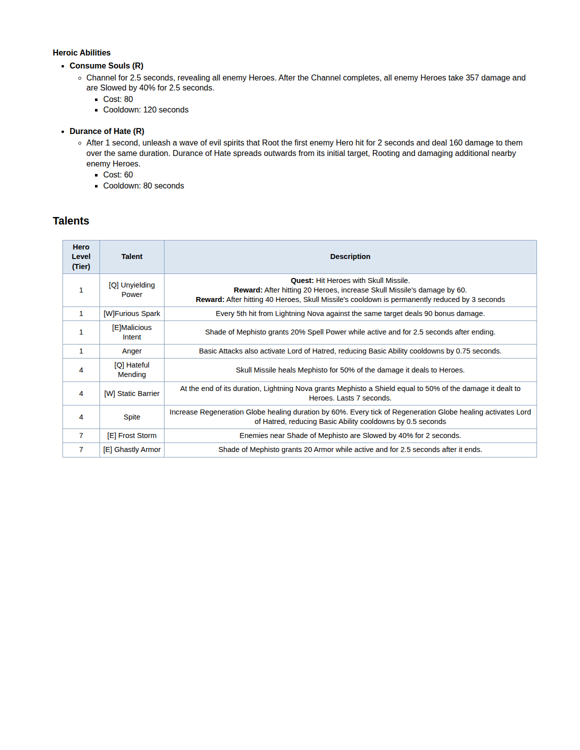Heroic Abilities
Consume Souls (R)
Channel for 2.5 seconds, revealing all enemy Heroes. After the Channel completes, all enemy Heroes take 357 damage and are Slowed by 40% for 2.5 seconds.
Cost: 80
Cooldown: 120 seconds
Durance of Hate (R)
After 1 second, unleash a wave of evil spirits that Root the first enemy Hero hit for 2 seconds and deal 160 damage to them over the same duration. Durance of Hate spreads outwards from its initial target, Rooting and damaging additional nearby enemy Heroes.
Cost: 60
Cooldown: 80 seconds
Talents
| Hero Level (Tier) | Talent | Description |
| --- | --- | --- |
| 1 | [Q] Unyielding Power | Quest: Hit Heroes with Skull Missile. Reward: After hitting 20 Heroes, increase Skull Missile's damage by 60. Reward: After hitting 40 Heroes, Skull Missile's cooldown is permanently reduced by 3 seconds |
| 1 | [W]Furious Spark | Every 5th hit from Lightning Nova against the same target deals 90 bonus damage. |
| 1 | [E]Malicious Intent | Shade of Mephisto grants 20% Spell Power while active and for 2.5 seconds after ending. |
| 1 | Anger | Basic Attacks also activate Lord of Hatred, reducing Basic Ability cooldowns by 0.75 seconds. |
| 4 | [Q] Hateful Mending | Skull Missile heals Mephisto for 50% of the damage it deals to Heroes. |
| 4 | [W] Static Barrier | At the end of its duration, Lightning Nova grants Mephisto a Shield equal to 50% of the damage it dealt to Heroes. Lasts 7 seconds. |
| 4 | Spite | Increase Regeneration Globe healing duration by 60%. Every tick of Regeneration Globe healing activates Lord of Hatred, reducing Basic Ability cooldowns by 0.5 seconds |
| 7 | [E] Frost Storm | Enemies near Shade of Mephisto are Slowed by 40% for 2 seconds. |
| 7 | [E] Ghastly Armor | Shade of Mephisto grants 20 Armor while active and for 2.5 seconds after it ends. |